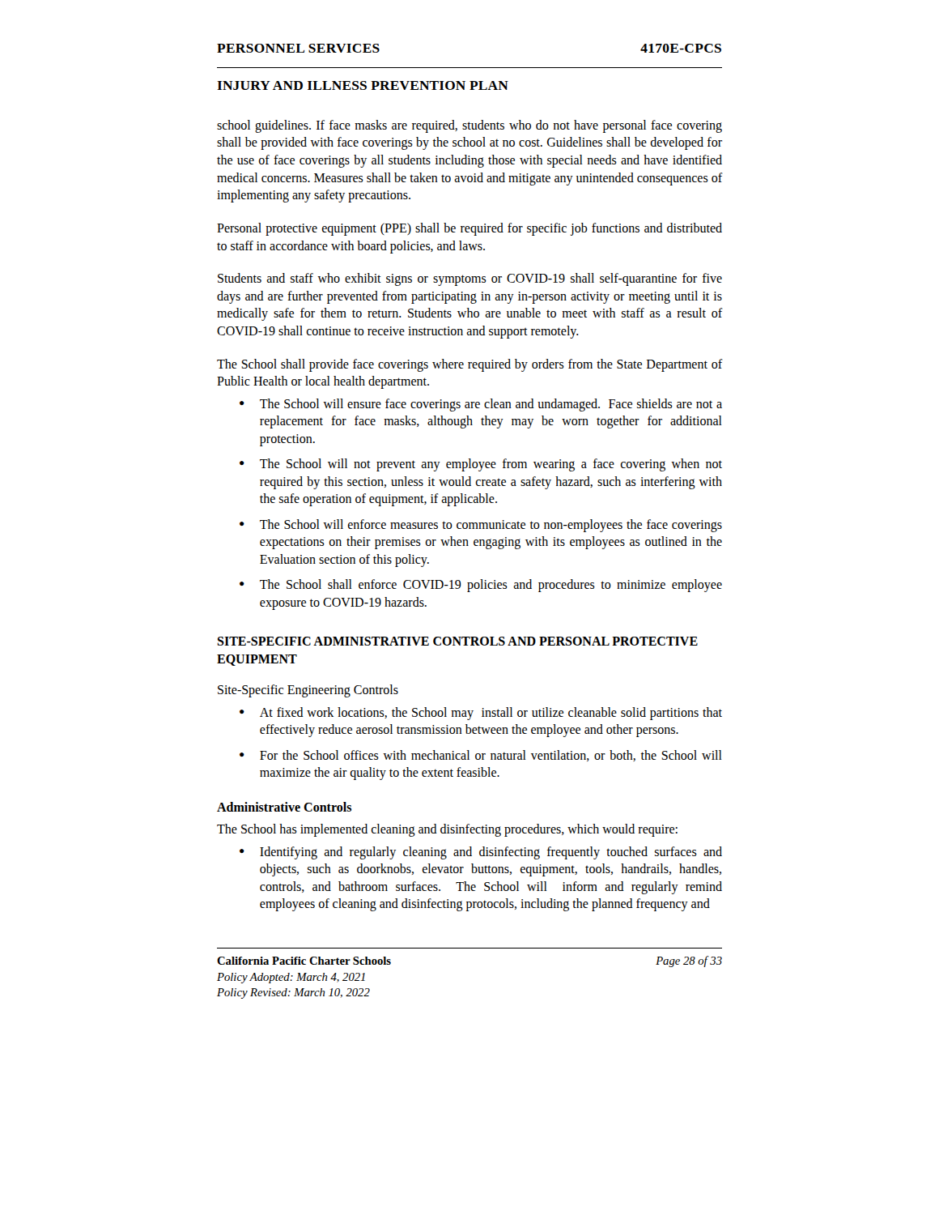PERSONNEL SERVICES 4170E-CPCS
INJURY AND ILLNESS PREVENTION PLAN
school guidelines. If face masks are required, students who do not have personal face covering shall be provided with face coverings by the school at no cost. Guidelines shall be developed for the use of face coverings by all students including those with special needs and have identified medical concerns. Measures shall be taken to avoid and mitigate any unintended consequences of implementing any safety precautions.
Personal protective equipment (PPE) shall be required for specific job functions and distributed to staff in accordance with board policies, and laws.
Students and staff who exhibit signs or symptoms or COVID-19 shall self-quarantine for five days and are further prevented from participating in any in-person activity or meeting until it is medically safe for them to return. Students who are unable to meet with staff as a result of COVID-19 shall continue to receive instruction and support remotely.
The School shall provide face coverings where required by orders from the State Department of Public Health or local health department.
The School will ensure face coverings are clean and undamaged. Face shields are not a replacement for face masks, although they may be worn together for additional protection.
The School will not prevent any employee from wearing a face covering when not required by this section, unless it would create a safety hazard, such as interfering with the safe operation of equipment, if applicable.
The School will enforce measures to communicate to non-employees the face coverings expectations on their premises or when engaging with its employees as outlined in the Evaluation section of this policy.
The School shall enforce COVID-19 policies and procedures to minimize employee exposure to COVID-19 hazards.
SITE-SPECIFIC ADMINISTRATIVE CONTROLS AND PERSONAL PROTECTIVE EQUIPMENT
Site-Specific Engineering Controls
At fixed work locations, the School may install or utilize cleanable solid partitions that effectively reduce aerosol transmission between the employee and other persons.
For the School offices with mechanical or natural ventilation, or both, the School will maximize the air quality to the extent feasible.
Administrative Controls
The School has implemented cleaning and disinfecting procedures, which would require:
Identifying and regularly cleaning and disinfecting frequently touched surfaces and objects, such as doorknobs, elevator buttons, equipment, tools, handrails, handles, controls, and bathroom surfaces. The School will inform and regularly remind employees of cleaning and disinfecting protocols, including the planned frequency and
California Pacific Charter Schools Policy Adopted: March 4, 2021 Policy Revised: March 10, 2022
Page 28 of 33